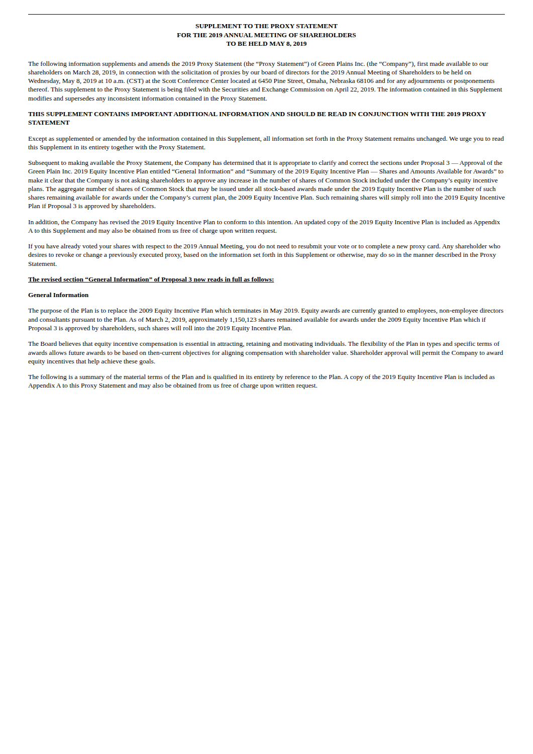SUPPLEMENT TO THE PROXY STATEMENT
FOR THE 2019 ANNUAL MEETING OF SHAREHOLDERS
TO BE HELD MAY 8, 2019
The following information supplements and amends the 2019 Proxy Statement (the “Proxy Statement”) of Green Plains Inc. (the “Company”), first made available to our shareholders on March 28, 2019, in connection with the solicitation of proxies by our board of directors for the 2019 Annual Meeting of Shareholders to be held on Wednesday, May 8, 2019 at 10 a.m. (CST) at the Scott Conference Center located at 6450 Pine Street, Omaha, Nebraska 68106 and for any adjournments or postponements thereof. This supplement to the Proxy Statement is being filed with the Securities and Exchange Commission on April 22, 2019. The information contained in this Supplement modifies and supersedes any inconsistent information contained in the Proxy Statement.
THIS SUPPLEMENT CONTAINS IMPORTANT ADDITIONAL INFORMATION AND SHOULD BE READ IN CONJUNCTION WITH THE 2019 PROXY STATEMENT
Except as supplemented or amended by the information contained in this Supplement, all information set forth in the Proxy Statement remains unchanged. We urge you to read this Supplement in its entirety together with the Proxy Statement.
Subsequent to making available the Proxy Statement, the Company has determined that it is appropriate to clarify and correct the sections under Proposal 3 — Approval of the Green Plain Inc. 2019 Equity Incentive Plan entitled “General Information” and “Summary of the 2019 Equity Incentive Plan — Shares and Amounts Available for Awards” to make it clear that the Company is not asking shareholders to approve any increase in the number of shares of Common Stock included under the Company’s equity incentive plans. The aggregate number of shares of Common Stock that may be issued under all stock-based awards made under the 2019 Equity Incentive Plan is the number of such shares remaining available for awards under the Company’s current plan, the 2009 Equity Incentive Plan. Such remaining shares will simply roll into the 2019 Equity Incentive Plan if Proposal 3 is approved by shareholders.
In addition, the Company has revised the 2019 Equity Incentive Plan to conform to this intention. An updated copy of the 2019 Equity Incentive Plan is included as Appendix A to this Supplement and may also be obtained from us free of charge upon written request.
If you have already voted your shares with respect to the 2019 Annual Meeting, you do not need to resubmit your vote or to complete a new proxy card. Any shareholder who desires to revoke or change a previously executed proxy, based on the information set forth in this Supplement or otherwise, may do so in the manner described in the Proxy Statement.
The revised section “General Information” of Proposal 3 now reads in full as follows:
General Information
The purpose of the Plan is to replace the 2009 Equity Incentive Plan which terminates in May 2019. Equity awards are currently granted to employees, non-employee directors and consultants pursuant to the Plan. As of March 2, 2019, approximately 1,150,123 shares remained available for awards under the 2009 Equity Incentive Plan which if Proposal 3 is approved by shareholders, such shares will roll into the 2019 Equity Incentive Plan.
The Board believes that equity incentive compensation is essential in attracting, retaining and motivating individuals. The flexibility of the Plan in types and specific terms of awards allows future awards to be based on then-current objectives for aligning compensation with shareholder value. Shareholder approval will permit the Company to award equity incentives that help achieve these goals.
The following is a summary of the material terms of the Plan and is qualified in its entirety by reference to the Plan. A copy of the 2019 Equity Incentive Plan is included as Appendix A to this Proxy Statement and may also be obtained from us free of charge upon written request.